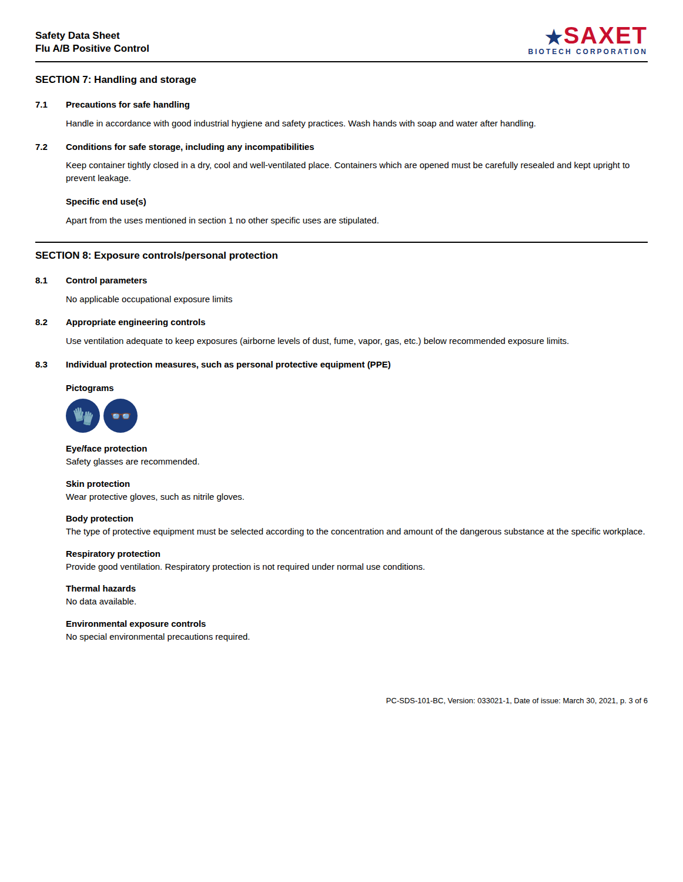Safety Data Sheet
Flu A/B Positive Control
★SAXET
BIOTECH CORPORATION
SECTION 7: Handling and storage
7.1
Precautions for safe handling
Handle in accordance with good industrial hygiene and safety practices. Wash hands with soap and water after handling.
7.2
Conditions for safe storage, including any incompatibilities
Keep container tightly closed in a dry, cool and well-ventilated place. Containers which are opened must be carefully resealed and kept upright to prevent leakage.
Specific end use(s)
Apart from the uses mentioned in section 1 no other specific uses are stipulated.
SECTION 8: Exposure controls/personal protection
8.1
Control parameters
No applicable occupational exposure limits
8.2
Appropriate engineering controls
Use ventilation adequate to keep exposures (airborne levels of dust, fume, vapor, gas, etc.) below recommended exposure limits.
8.3
Individual protection measures, such as personal protective equipment (PPE)
Pictograms
🧤
👓
Eye/face protection
Safety glasses are recommended.
Skin protection
Wear protective gloves, such as nitrile gloves.
Body protection
The type of protective equipment must be selected according to the concentration and amount of the dangerous substance at the specific workplace.
Respiratory protection
Provide good ventilation. Respiratory protection is not required under normal use conditions.
Thermal hazards
No data available.
Environmental exposure controls
No special environmental precautions required.
PC-SDS-101-BC, Version: 033021-1, Date of issue: March 30, 2021, p. 3 of 6